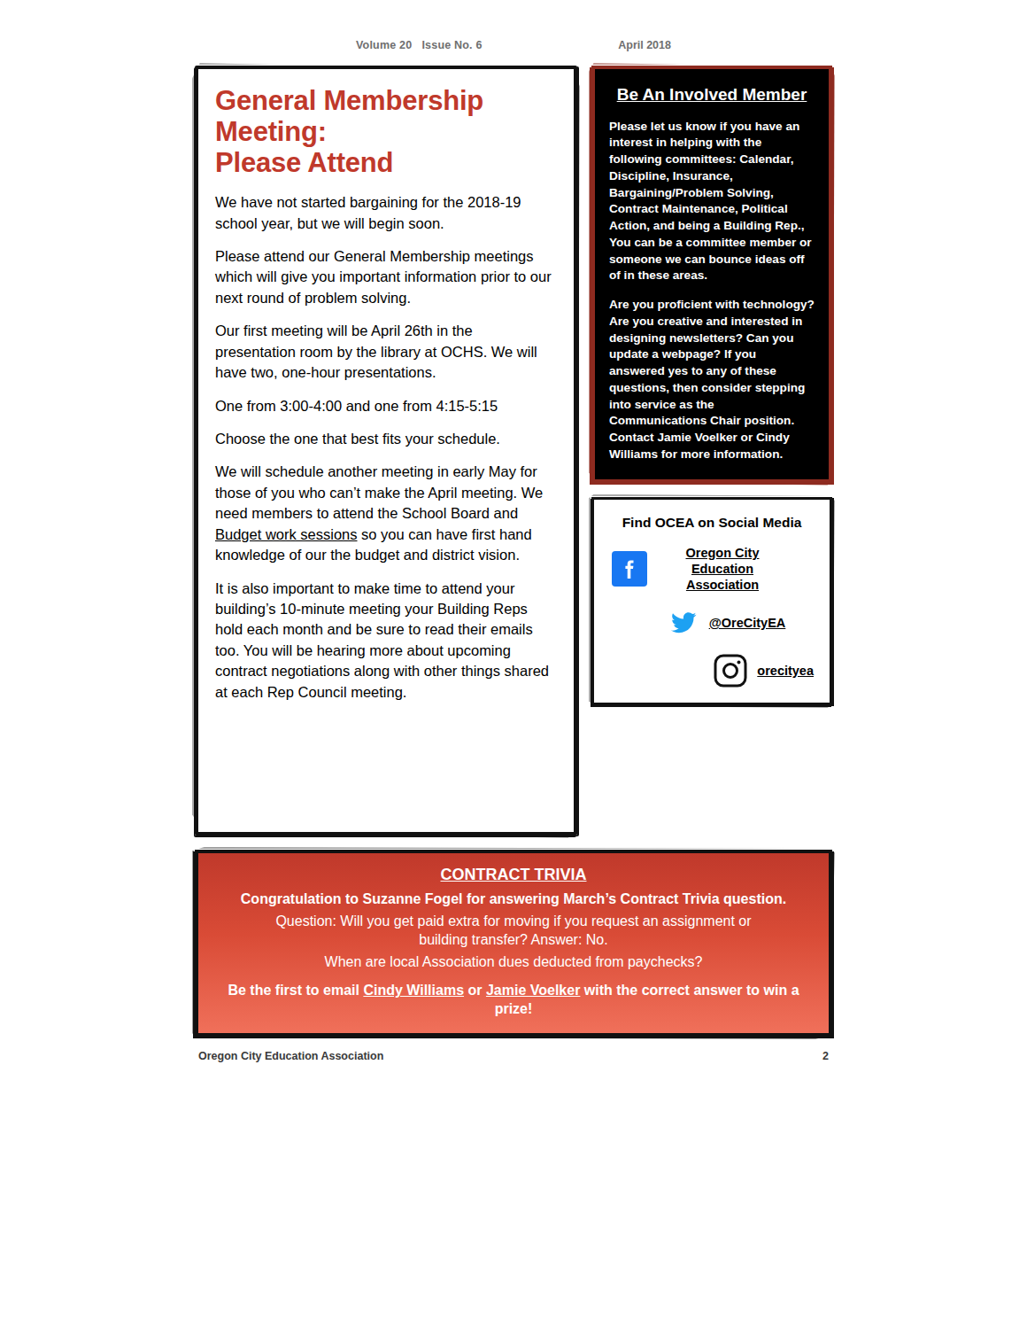Volume 20 Issue No. 6 April 2018
General Membership Meeting:
Please Attend
We have not started bargaining for the 2018-19 school year, but we will begin soon.
Please attend our General Membership meetings which will give you important information prior to our next round of problem solving.
Our first meeting will be April 26th in the presentation room by the library at OCHS. We will have two, one-hour presentations.
One from 3:00-4:00 and one from 4:15-5:15
Choose the one that best fits your schedule.
We will schedule another meeting in early May for those of you who can’t make the April meeting. We need members to attend the School Board and Budget work sessions so you can have first hand knowledge of our the budget and district vision.
It is also important to make time to attend your building’s 10-minute meeting your Building Reps hold each month and be sure to read their emails too. You will be hearing more about upcoming contract negotiations along with other things shared at each Rep Council meeting.
Be An Involved Member
Please let us know if you have an interest in helping with the following committees: Calendar, Discipline, Insurance, Bargaining/Problem Solving, Contract Maintenance, Political Action, and being a Building Rep., You can be a committee member or someone we can bounce ideas off of in these areas.
Are you proficient with technology? Are you creative and interested in designing newsletters? Can you update a webpage? If you answered yes to any of these questions, then consider stepping into service as the Communications Chair position. Contact Jamie Voelker or Cindy Williams for more information.
Find OCEA on Social Media
Oregon City Education Association
@OreCityEA
orecityea
CONTRACT TRIVIA
Congratulation to Suzanne Fogel for answering March’s Contract Trivia question.
Question: Will you get paid extra for moving if you request an assignment or
building transfer? Answer: No.
When are local Association dues deducted from paychecks?
Be the first to email Cindy Williams or Jamie Voelker with the correct answer to win a prize!
Oregon City Education Association 2